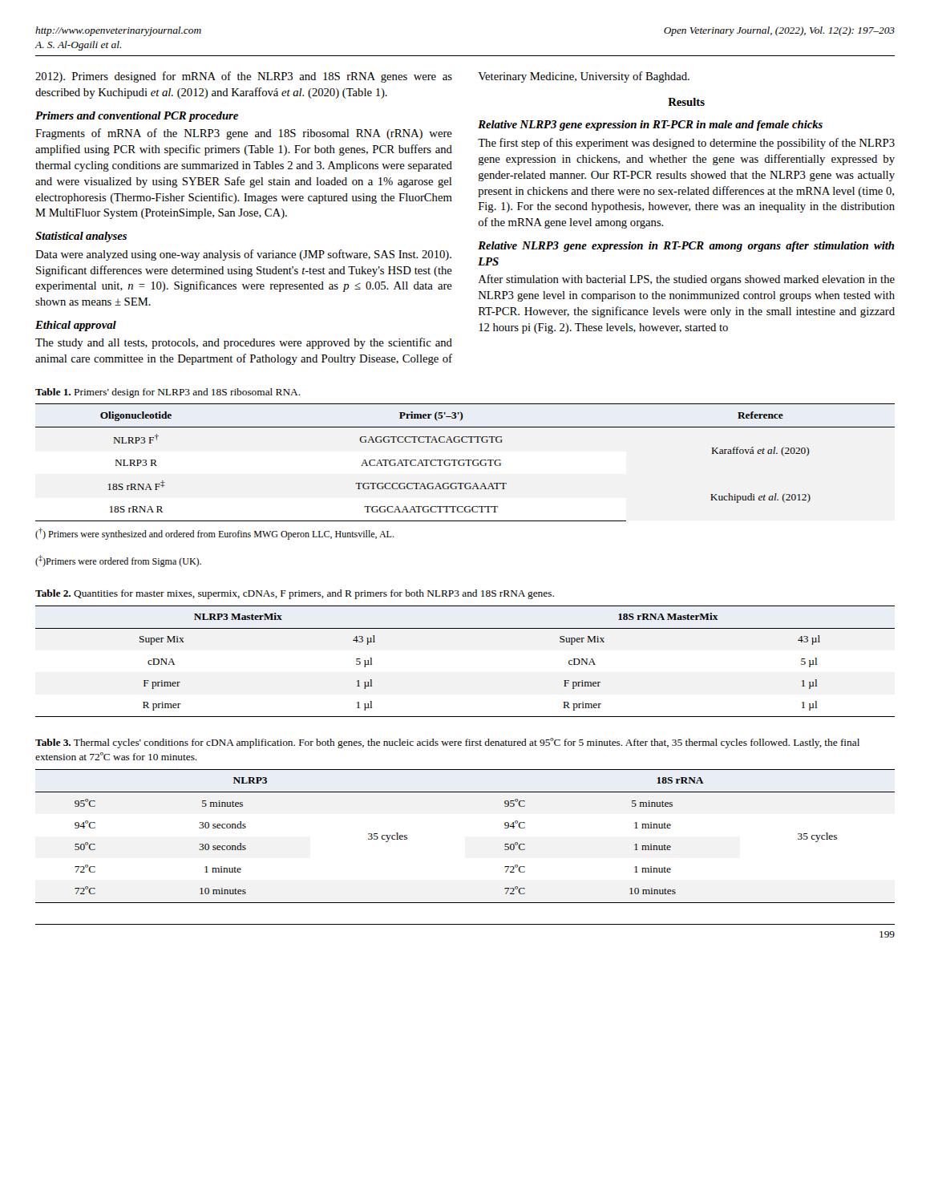http://www.openveterinaryjournal.com A. S. Al-Ogaili et al.
Open Veterinary Journal, (2022), Vol. 12(2): 197–203
2012). Primers designed for mRNA of the NLRP3 and 18S rRNA genes were as described by Kuchipudi et al. (2012) and Karaffová et al. (2020) (Table 1).
Primers and conventional PCR procedure
Fragments of mRNA of the NLRP3 gene and 18S ribosomal RNA (rRNA) were amplified using PCR with specific primers (Table 1). For both genes, PCR buffers and thermal cycling conditions are summarized in Tables 2 and 3. Amplicons were separated and were visualized by using SYBER Safe gel stain and loaded on a 1% agarose gel electrophoresis (Thermo-Fisher Scientific). Images were captured using the FluorChem M MultiFluor System (ProteinSimple, San Jose, CA).
Statistical analyses
Data were analyzed using one-way analysis of variance (JMP software, SAS Inst. 2010). Significant differences were determined using Student's t-test and Tukey's HSD test (the experimental unit, n = 10). Significances were represented as p ≤ 0.05. All data are shown as means ± SEM.
Ethical approval
The study and all tests, protocols, and procedures were approved by the scientific and animal care committee in the Department of Pathology and Poultry Disease, College of Veterinary Medicine, University of Baghdad.
Results
Relative NLRP3 gene expression in RT-PCR in male and female chicks
The first step of this experiment was designed to determine the possibility of the NLRP3 gene expression in chickens, and whether the gene was differentially expressed by gender-related manner. Our RT-PCR results showed that the NLRP3 gene was actually present in chickens and there were no sex-related differences at the mRNA level (time 0, Fig. 1). For the second hypothesis, however, there was an inequality in the distribution of the mRNA gene level among organs.
Relative NLRP3 gene expression in RT-PCR among organs after stimulation with LPS
After stimulation with bacterial LPS, the studied organs showed marked elevation in the NLRP3 gene level in comparison to the nonimmunized control groups when tested with RT-PCR. However, the significance levels were only in the small intestine and gizzard 12 hours pi (Fig. 2). These levels, however, started to
Table 1. Primers' design for NLRP3 and 18S ribosomal RNA.
| Oligonucleotide | Primer (5'–3') | Reference |
| --- | --- | --- |
| NLRP3 F † | GAGGTCCTCTACAGCTTGTG | Karaffová et al. (2020) |
| NLRP3 R | ACATGATCATCTGTGTGGTG |
| 18S rRNA F ‡ | TGTGCCGCTAGAGGTGAAATT | Kuchipudi et al. (2012) |
| 18S rRNA R | TGGCAAATGCTTTCGCTTT |
(†) Primers were synthesized and ordered from Eurofins MWG Operon LLC, Huntsville, AL.
(‡)Primers were ordered from Sigma (UK).
Table 2. Quantities for master mixes, supermix, cDNAs, F primers, and R primers for both NLRP3 and 18S rRNA genes.
| NLRP3 MasterMix | 18S rRNA MasterMix |
| --- | --- |
| Super Mix | 43 µl | Super Mix | 43 µl |
| cDNA | 5 µl | cDNA | 5 µl |
| F primer | 1 µl | F primer | 1 µl |
| R primer | 1 µl | R primer | 1 µl |
Table 3. Thermal cycles' conditions for cDNA amplification. For both genes, the nucleic acids were first denatured at 95ºC for 5 minutes. After that, 35 thermal cycles followed. Lastly, the final extension at 72ºC was for 10 minutes.
| NLRP3 | 18S rRNA |
| --- | --- |
| 95ºC | 5 minutes | | 95ºC | 5 minutes | |
| 94ºC | 30 seconds | 35 cycles | 94ºC | 1 minute | 35 cycles |
| 50ºC | 30 seconds | 50ºC | 1 minute |
| 72ºC | 1 minute | | 72ºC | 1 minute | |
| 72ºC | 10 minutes | | 72ºC | 10 minutes | |
199